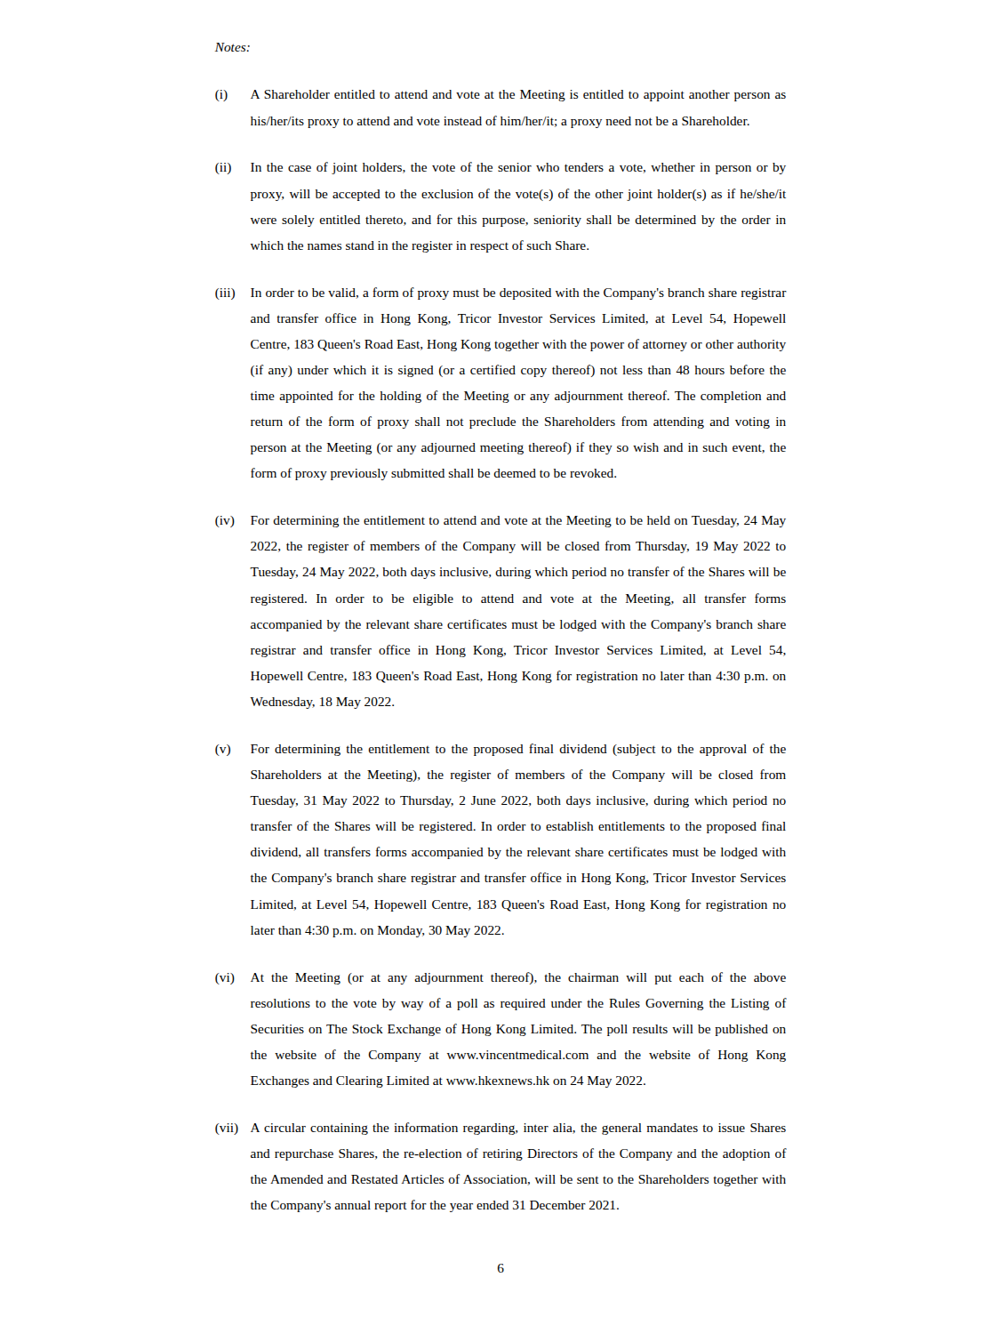Notes:
| (i) | A Shareholder entitled to attend and vote at the Meeting is entitled to appoint another person as his/her/its proxy to attend and vote instead of him/her/it; a proxy need not be a Shareholder. |
| (ii) | In the case of joint holders, the vote of the senior who tenders a vote, whether in person or by proxy, will be accepted to the exclusion of the vote(s) of the other joint holder(s) as if he/she/it were solely entitled thereto, and for this purpose, seniority shall be determined by the order in which the names stand in the register in respect of such Share. |
| (iii) | In order to be valid, a form of proxy must be deposited with the Company's branch share registrar and transfer office in Hong Kong, Tricor Investor Services Limited, at Level 54, Hopewell Centre, 183 Queen's Road East, Hong Kong together with the power of attorney or other authority (if any) under which it is signed (or a certified copy thereof) not less than 48 hours before the time appointed for the holding of the Meeting or any adjournment thereof. The completion and return of the form of proxy shall not preclude the Shareholders from attending and voting in person at the Meeting (or any adjourned meeting thereof) if they so wish and in such event, the form of proxy previously submitted shall be deemed to be revoked. |
| (iv) | For determining the entitlement to attend and vote at the Meeting to be held on Tuesday, 24 May 2022, the register of members of the Company will be closed from Thursday, 19 May 2022 to Tuesday, 24 May 2022, both days inclusive, during which period no transfer of the Shares will be registered. In order to be eligible to attend and vote at the Meeting, all transfer forms accompanied by the relevant share certificates must be lodged with the Company's branch share registrar and transfer office in Hong Kong, Tricor Investor Services Limited, at Level 54, Hopewell Centre, 183 Queen's Road East, Hong Kong for registration no later than 4:30 p.m. on Wednesday, 18 May 2022. |
| (v) | For determining the entitlement to the proposed final dividend (subject to the approval of the Shareholders at the Meeting), the register of members of the Company will be closed from Tuesday, 31 May 2022 to Thursday, 2 June 2022, both days inclusive, during which period no transfer of the Shares will be registered. In order to establish entitlements to the proposed final dividend, all transfers forms accompanied by the relevant share certificates must be lodged with the Company's branch share registrar and transfer office in Hong Kong, Tricor Investor Services Limited, at Level 54, Hopewell Centre, 183 Queen's Road East, Hong Kong for registration no later than 4:30 p.m. on Monday, 30 May 2022. |
| (vi) | At the Meeting (or at any adjournment thereof), the chairman will put each of the above resolutions to the vote by way of a poll as required under the Rules Governing the Listing of Securities on The Stock Exchange of Hong Kong Limited. The poll results will be published on the website of the Company at www.vincentmedical.com and the website of Hong Kong Exchanges and Clearing Limited at www.hkexnews.hk on 24 May 2022. |
| (vii) | A circular containing the information regarding, inter alia, the general mandates to issue Shares and repurchase Shares, the re-election of retiring Directors of the Company and the adoption of the Amended and Restated Articles of Association, will be sent to the Shareholders together with the Company's annual report for the year ended 31 December 2021. |
6